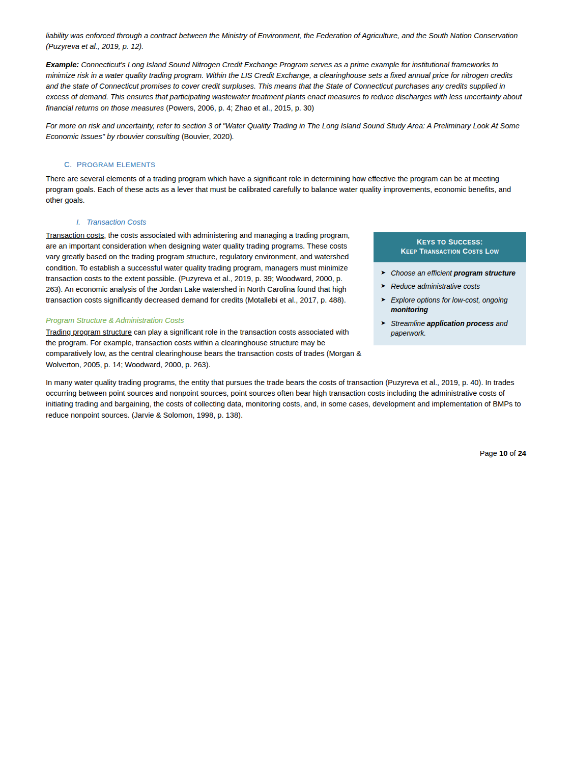liability was enforced through a contract between the Ministry of Environment, the Federation of Agriculture, and the South Nation Conservation (Puzyreva et al., 2019, p. 12).
Example: Connecticut's Long Island Sound Nitrogen Credit Exchange Program serves as a prime example for institutional frameworks to minimize risk in a water quality trading program. Within the LIS Credit Exchange, a clearinghouse sets a fixed annual price for nitrogen credits and the state of Connecticut promises to cover credit surpluses. This means that the State of Connecticut purchases any credits supplied in excess of demand. This ensures that participating wastewater treatment plants enact measures to reduce discharges with less uncertainty about financial returns on those measures (Powers, 2006, p. 4; Zhao et al., 2015, p. 30)
For more on risk and uncertainty, refer to section 3 of "Water Quality Trading in The Long Island Sound Study Area: A Preliminary Look At Some Economic Issues" by rbouvier consulting (Bouvier, 2020).
C. PROGRAM ELEMENTS
There are several elements of a trading program which have a significant role in determining how effective the program can be at meeting program goals. Each of these acts as a lever that must be calibrated carefully to balance water quality improvements, economic benefits, and other goals.
I. Transaction Costs
KEYS TO SUCCESS: Keep Transaction Costs Low
Choose an efficient program structure
Reduce administrative costs
Explore options for low-cost, ongoing monitoring
Streamline application process and paperwork.
Transaction costs, the costs associated with administering and managing a trading program, are an important consideration when designing water quality trading programs. These costs vary greatly based on the trading program structure, regulatory environment, and watershed condition. To establish a successful water quality trading program, managers must minimize transaction costs to the extent possible. (Puzyreva et al., 2019, p. 39; Woodward, 2000, p. 263). An economic analysis of the Jordan Lake watershed in North Carolina found that high transaction costs significantly decreased demand for credits (Motallebi et al., 2017, p. 488).
Program Structure & Administration Costs
Trading program structure can play a significant role in the transaction costs associated with the program. For example, transaction costs within a clearinghouse structure may be comparatively low, as the central clearinghouse bears the transaction costs of trades (Morgan & Wolverton, 2005, p. 14; Woodward, 2000, p. 263).
In many water quality trading programs, the entity that pursues the trade bears the costs of transaction (Puzyreva et al., 2019, p. 40). In trades occurring between point sources and nonpoint sources, point sources often bear high transaction costs including the administrative costs of initiating trading and bargaining, the costs of collecting data, monitoring costs, and, in some cases, development and implementation of BMPs to reduce nonpoint sources. (Jarvie & Solomon, 1998, p. 138).
Page 10 of 24